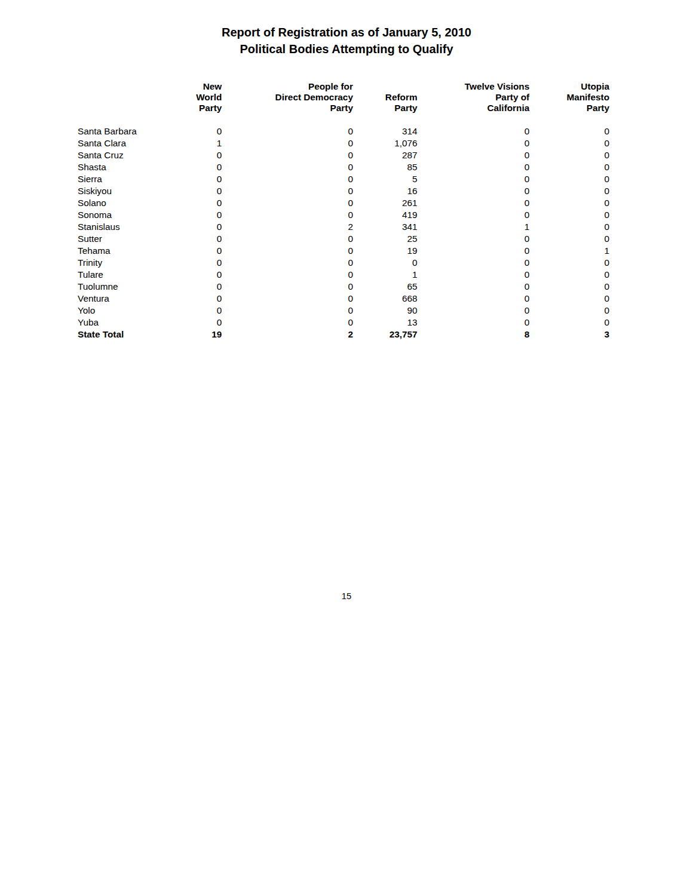Report of Registration as of January 5, 2010
Political Bodies Attempting to Qualify
| | New World Party | People for Direct Democracy Party | Reform Party | Twelve Visions Party of California | Utopia Manifesto Party |
| --- | --- | --- | --- | --- | --- |
| Santa Barbara | 0 | 0 | 314 | 0 | 0 |
| Santa Clara | 1 | 0 | 1,076 | 0 | 0 |
| Santa Cruz | 0 | 0 | 287 | 0 | 0 |
| Shasta | 0 | 0 | 85 | 0 | 0 |
| Sierra | 0 | 0 | 5 | 0 | 0 |
| Siskiyou | 0 | 0 | 16 | 0 | 0 |
| Solano | 0 | 0 | 261 | 0 | 0 |
| Sonoma | 0 | 0 | 419 | 0 | 0 |
| Stanislaus | 0 | 2 | 341 | 1 | 0 |
| Sutter | 0 | 0 | 25 | 0 | 0 |
| Tehama | 0 | 0 | 19 | 0 | 1 |
| Trinity | 0 | 0 | 0 | 0 | 0 |
| Tulare | 0 | 0 | 1 | 0 | 0 |
| Tuolumne | 0 | 0 | 65 | 0 | 0 |
| Ventura | 0 | 0 | 668 | 0 | 0 |
| Yolo | 0 | 0 | 90 | 0 | 0 |
| Yuba | 0 | 0 | 13 | 0 | 0 |
| State Total | 19 | 2 | 23,757 | 8 | 3 |
15